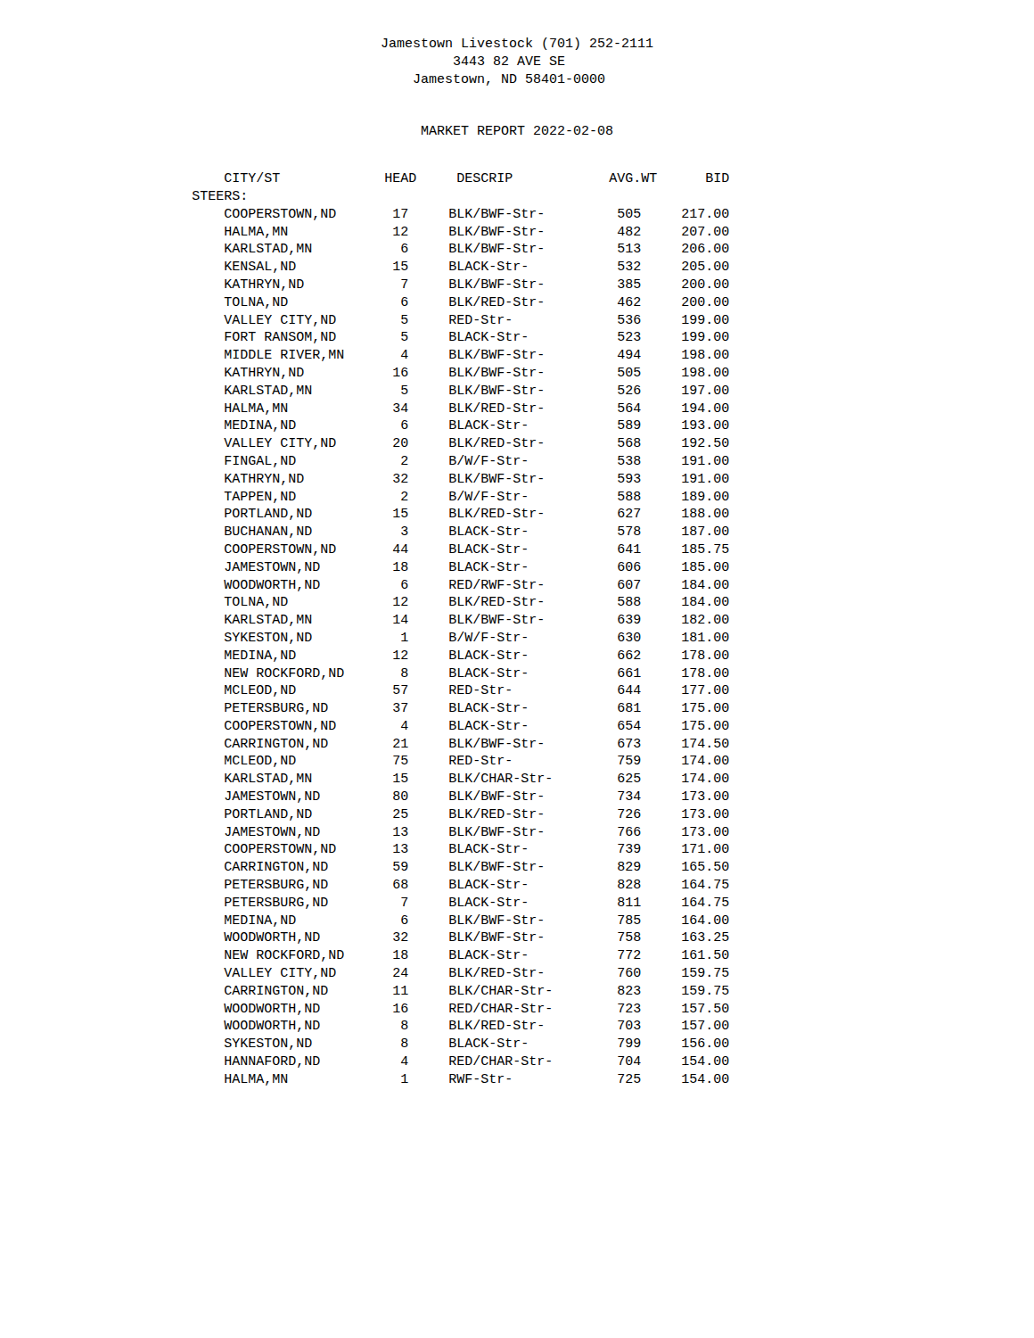Jamestown Livestock (701) 252-2111
         3443 82 AVE SE
    Jamestown, ND 58401-0000
MARKET REPORT 2022-02-08
    CITY/ST             HEAD     DESCRIP            AVG.WT      BID
STEERS:
    COOPERSTOWN,ND       17     BLK/BWF-Str-         505     217.00
    HALMA,MN             12     BLK/BWF-Str-         482     207.00
    KARLSTAD,MN           6     BLK/BWF-Str-         513     206.00
    KENSAL,ND            15     BLACK-Str-           532     205.00
    KATHRYN,ND            7     BLK/BWF-Str-         385     200.00
    TOLNA,ND              6     BLK/RED-Str-         462     200.00
    VALLEY CITY,ND        5     RED-Str-             536     199.00
    FORT RANSOM,ND        5     BLACK-Str-           523     199.00
    MIDDLE RIVER,MN       4     BLK/BWF-Str-         494     198.00
    KATHRYN,ND           16     BLK/BWF-Str-         505     198.00
    KARLSTAD,MN           5     BLK/BWF-Str-         526     197.00
    HALMA,MN             34     BLK/RED-Str-         564     194.00
    MEDINA,ND             6     BLACK-Str-           589     193.00
    VALLEY CITY,ND       20     BLK/RED-Str-         568     192.50
    FINGAL,ND             2     B/W/F-Str-           538     191.00
    KATHRYN,ND           32     BLK/BWF-Str-         593     191.00
    TAPPEN,ND             2     B/W/F-Str-           588     189.00
    PORTLAND,ND          15     BLK/RED-Str-         627     188.00
    BUCHANAN,ND           3     BLACK-Str-           578     187.00
    COOPERSTOWN,ND       44     BLACK-Str-           641     185.75
    JAMESTOWN,ND         18     BLACK-Str-           606     185.00
    WOODWORTH,ND          6     RED/RWF-Str-         607     184.00
    TOLNA,ND             12     BLK/RED-Str-         588     184.00
    KARLSTAD,MN          14     BLK/BWF-Str-         639     182.00
    SYKESTON,ND           1     B/W/F-Str-           630     181.00
    MEDINA,ND            12     BLACK-Str-           662     178.00
    NEW ROCKFORD,ND       8     BLACK-Str-           661     178.00
    MCLEOD,ND            57     RED-Str-             644     177.00
    PETERSBURG,ND        37     BLACK-Str-           681     175.00
    COOPERSTOWN,ND        4     BLACK-Str-           654     175.00
    CARRINGTON,ND        21     BLK/BWF-Str-         673     174.50
    MCLEOD,ND            75     RED-Str-             759     174.00
    KARLSTAD,MN          15     BLK/CHAR-Str-        625     174.00
    JAMESTOWN,ND         80     BLK/BWF-Str-         734     173.00
    PORTLAND,ND          25     BLK/RED-Str-         726     173.00
    JAMESTOWN,ND         13     BLK/BWF-Str-         766     173.00
    COOPERSTOWN,ND       13     BLACK-Str-           739     171.00
    CARRINGTON,ND        59     BLK/BWF-Str-         829     165.50
    PETERSBURG,ND        68     BLACK-Str-           828     164.75
    PETERSBURG,ND         7     BLACK-Str-           811     164.75
    MEDINA,ND             6     BLK/BWF-Str-         785     164.00
    WOODWORTH,ND         32     BLK/BWF-Str-         758     163.25
    NEW ROCKFORD,ND      18     BLACK-Str-           772     161.50
    VALLEY CITY,ND       24     BLK/RED-Str-         760     159.75
    CARRINGTON,ND        11     BLK/CHAR-Str-        823     159.75
    WOODWORTH,ND         16     RED/CHAR-Str-        723     157.50
    WOODWORTH,ND          8     BLK/RED-Str-         703     157.00
    SYKESTON,ND           8     BLACK-Str-           799     156.00
    HANNAFORD,ND          4     RED/CHAR-Str-        704     154.00
    HALMA,MN              1     RWF-Str-             725     154.00